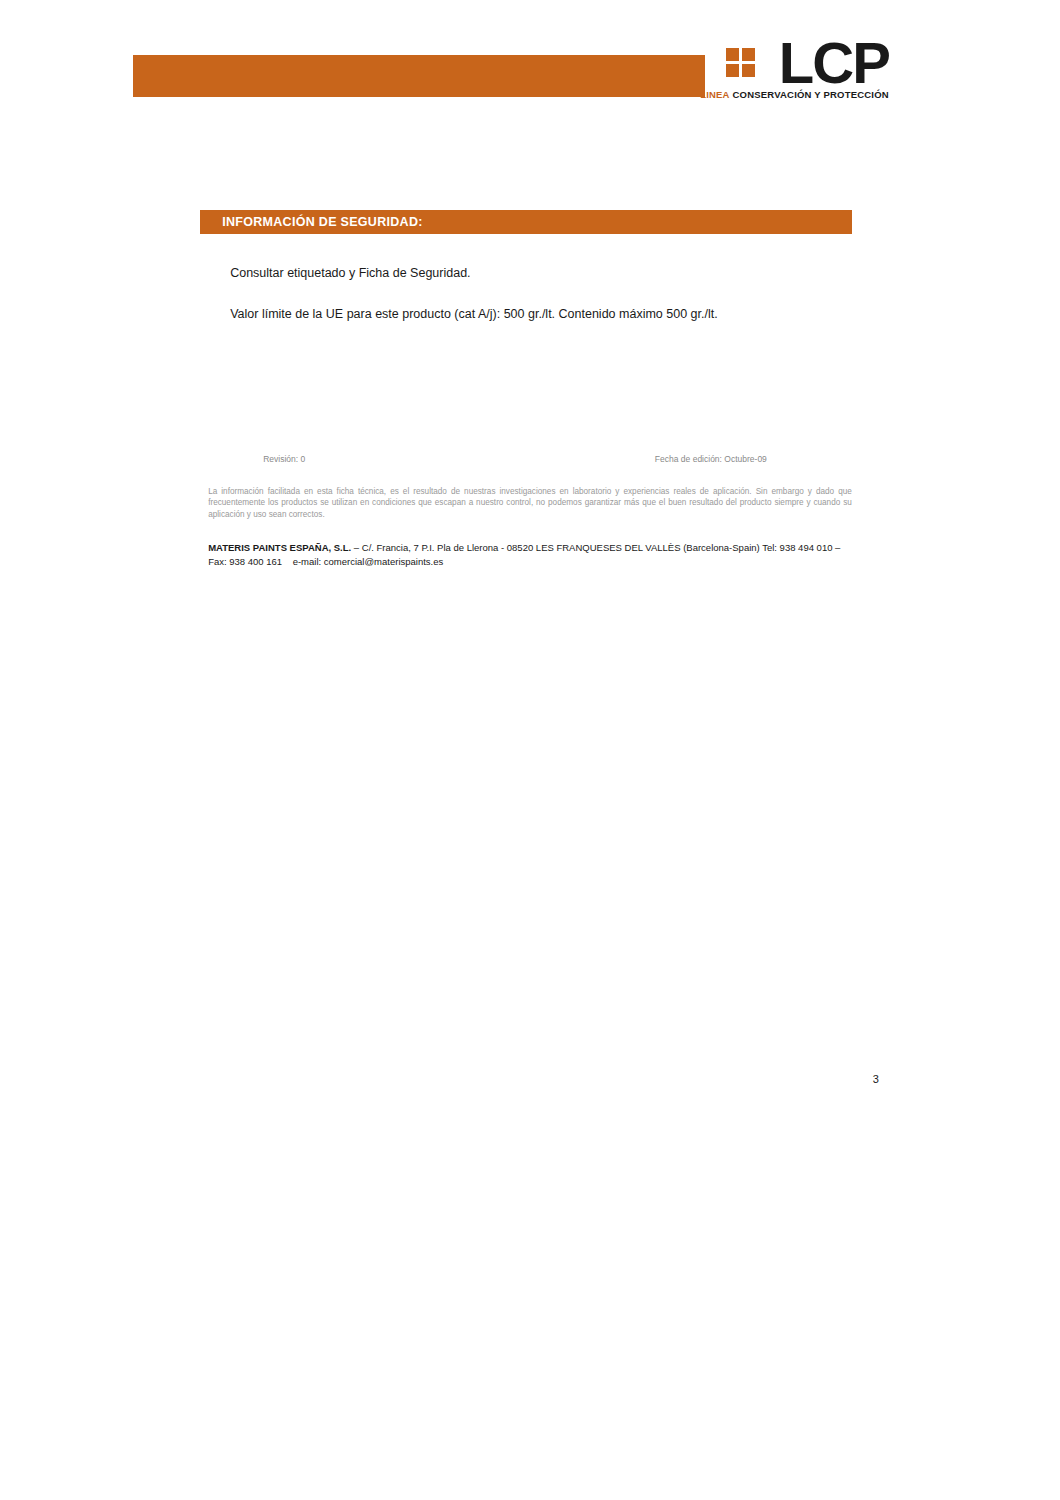LCP
LINEA CONSERVACIÓN Y PROTECCIÓN
INFORMACIÓN DE SEGURIDAD:
Consultar etiquetado y Ficha de Seguridad.
Valor límite de la UE para este producto (cat A/j): 500 gr./lt. Contenido máximo 500 gr./lt.
Revisión: 0 Fecha de edición: Octubre-09
La información facilitada en esta ficha técnica, es el resultado de nuestras investigaciones en laboratorio y experiencias reales de aplicación. Sin embargo y dado que frecuentemente los productos se utilizan en condiciones que escapan a nuestro control, no podemos garantizar más que el buen resultado del producto siempre y cuando su aplicación y uso sean correctos.
MATERIS PAINTS ESPAÑA, S.L. – C/. Francia, 7 P.I. Pla de Llerona - 08520 LES FRANQUESES DEL VALLÈS (Barcelona-Spain) Tel: 938 494 010 – Fax: 938 400 161 e-mail: comercial@materispaints.es
3